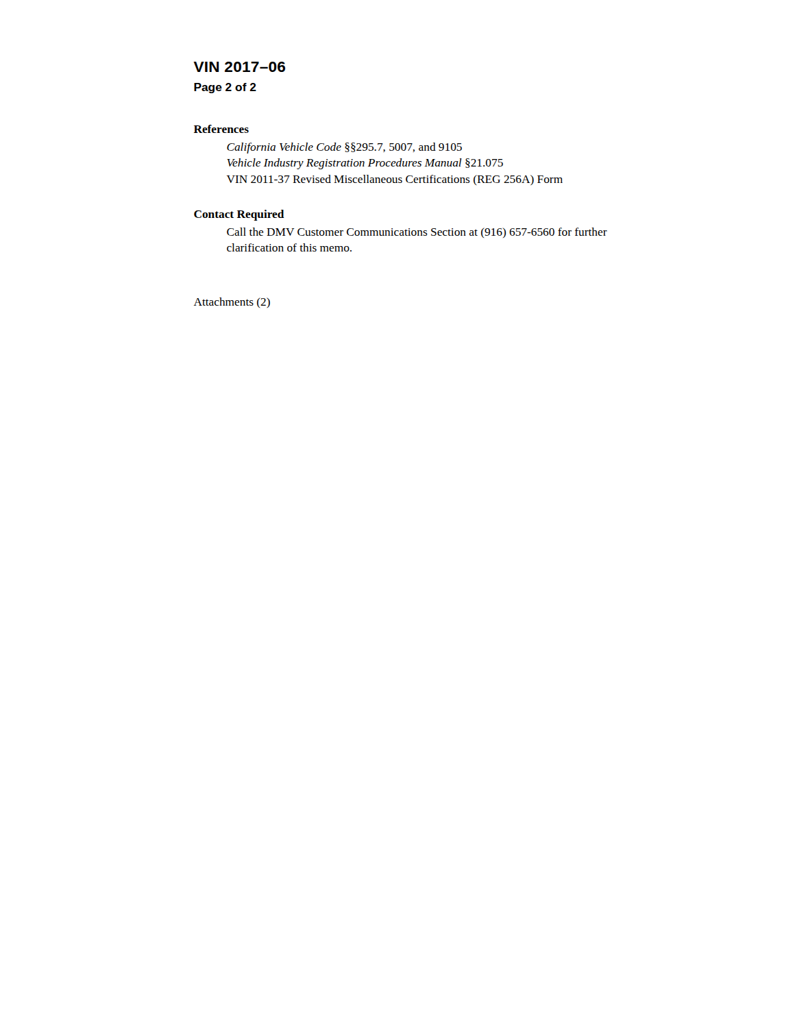VIN 2017–06
Page 2 of 2
References
California Vehicle Code §§295.7, 5007, and 9105
Vehicle Industry Registration Procedures Manual §21.075
VIN 2011-37 Revised Miscellaneous Certifications (REG 256A) Form
Contact Required
Call the DMV Customer Communications Section at (916) 657-6560 for further clarification of this memo.
Attachments (2)